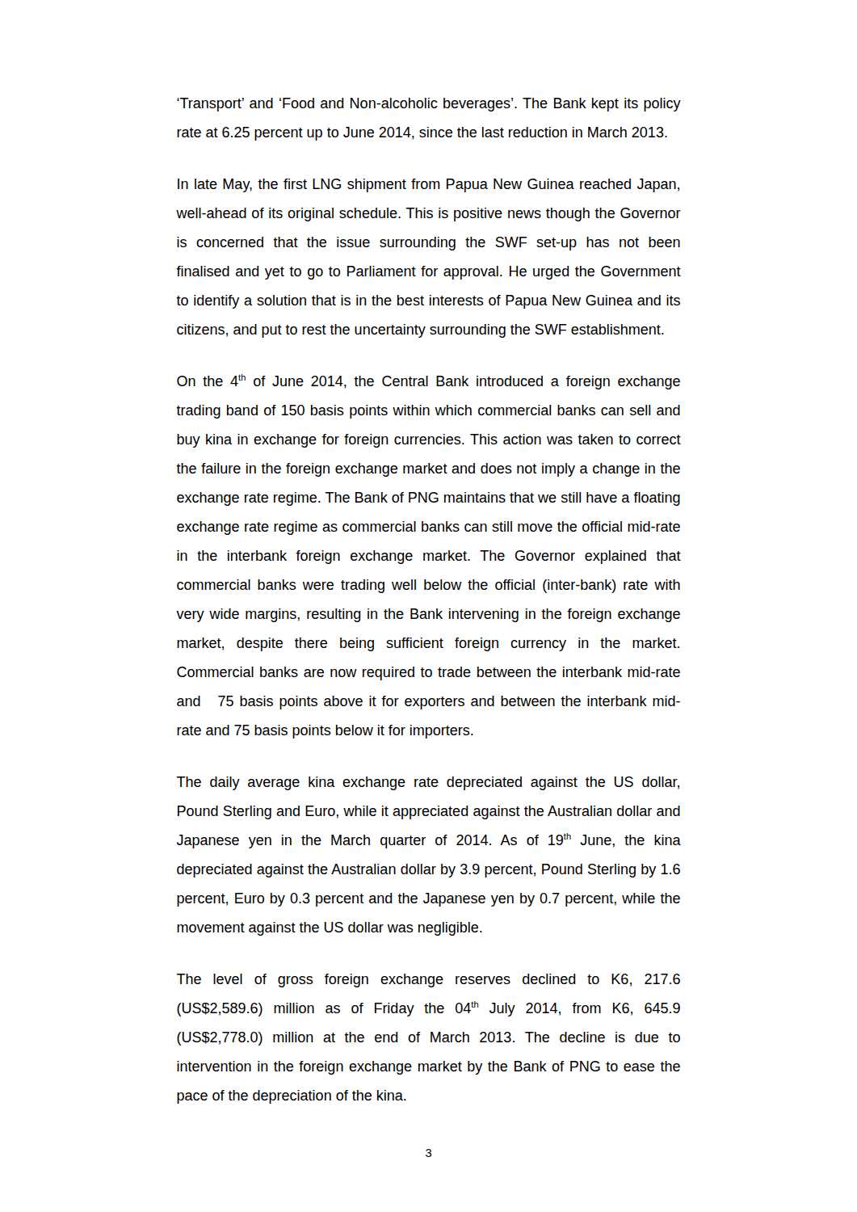‘Transport’ and ‘Food and Non-alcoholic beverages’. The Bank kept its policy rate at 6.25 percent up to June 2014, since the last reduction in March 2013.
In late May, the first LNG shipment from Papua New Guinea reached Japan, well-ahead of its original schedule. This is positive news though the Governor is concerned that the issue surrounding the SWF set-up has not been finalised and yet to go to Parliament for approval. He urged the Government to identify a solution that is in the best interests of Papua New Guinea and its citizens, and put to rest the uncertainty surrounding the SWF establishment.
On the 4th of June 2014, the Central Bank introduced a foreign exchange trading band of 150 basis points within which commercial banks can sell and buy kina in exchange for foreign currencies. This action was taken to correct the failure in the foreign exchange market and does not imply a change in the exchange rate regime. The Bank of PNG maintains that we still have a floating exchange rate regime as commercial banks can still move the official mid-rate in the interbank foreign exchange market. The Governor explained that commercial banks were trading well below the official (inter-bank) rate with very wide margins, resulting in the Bank intervening in the foreign exchange market, despite there being sufficient foreign currency in the market. Commercial banks are now required to trade between the interbank mid-rate and 75 basis points above it for exporters and between the interbank mid-rate and 75 basis points below it for importers.
The daily average kina exchange rate depreciated against the US dollar, Pound Sterling and Euro, while it appreciated against the Australian dollar and Japanese yen in the March quarter of 2014. As of 19th June, the kina depreciated against the Australian dollar by 3.9 percent, Pound Sterling by 1.6 percent, Euro by 0.3 percent and the Japanese yen by 0.7 percent, while the movement against the US dollar was negligible.
The level of gross foreign exchange reserves declined to K6, 217.6 (US$2,589.6) million as of Friday the 04th July 2014, from K6, 645.9 (US$2,778.0) million at the end of March 2013. The decline is due to intervention in the foreign exchange market by the Bank of PNG to ease the pace of the depreciation of the kina.
3